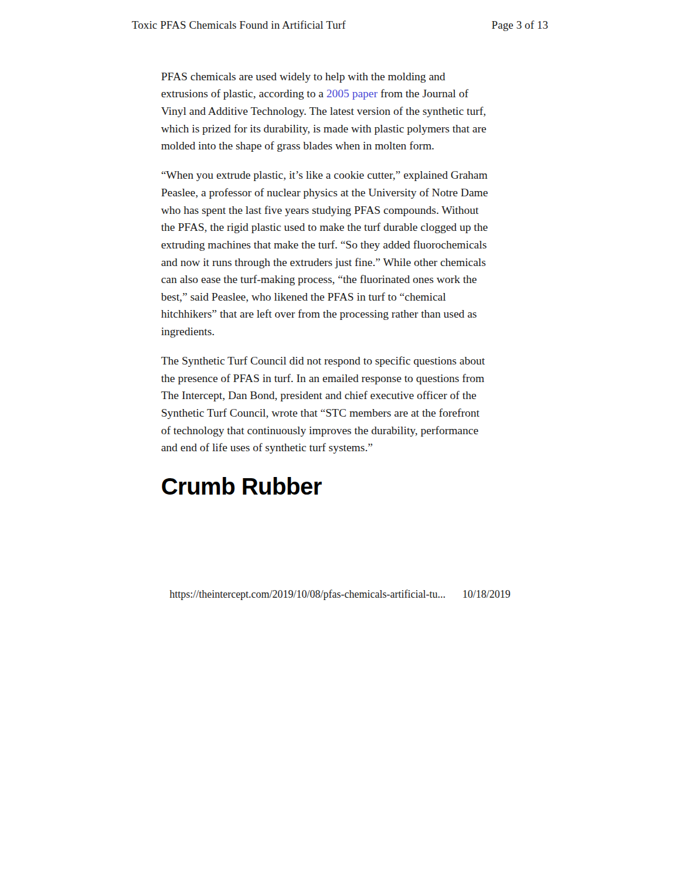Toxic PFAS Chemicals Found in Artificial Turf Page 3 of 13
PFAS chemicals are used widely to help with the molding and extrusions of plastic, according to a 2005 paper from the Journal of Vinyl and Additive Technology. The latest version of the synthetic turf, which is prized for its durability, is made with plastic polymers that are molded into the shape of grass blades when in molten form.
“When you extrude plastic, it’s like a cookie cutter,” explained Graham Peaslee, a professor of nuclear physics at the University of Notre Dame who has spent the last five years studying PFAS compounds. Without the PFAS, the rigid plastic used to make the turf durable clogged up the extruding machines that make the turf. “So they added fluorochemicals and now it runs through the extruders just fine.” While other chemicals can also ease the turf-making process, “the fluorinated ones work the best,” said Peaslee, who likened the PFAS in turf to “chemical hitchhikers” that are left over from the processing rather than used as ingredients.
The Synthetic Turf Council did not respond to specific questions about the presence of PFAS in turf. In an emailed response to questions from The Intercept, Dan Bond, president and chief executive officer of the Synthetic Turf Council, wrote that “STC members are at the forefront of technology that continuously improves the durability, performance and end of life uses of synthetic turf systems.”
Crumb Rubber
https://theintercept.com/2019/10/08/pfas-chemicals-artificial-tu... 10/18/2019